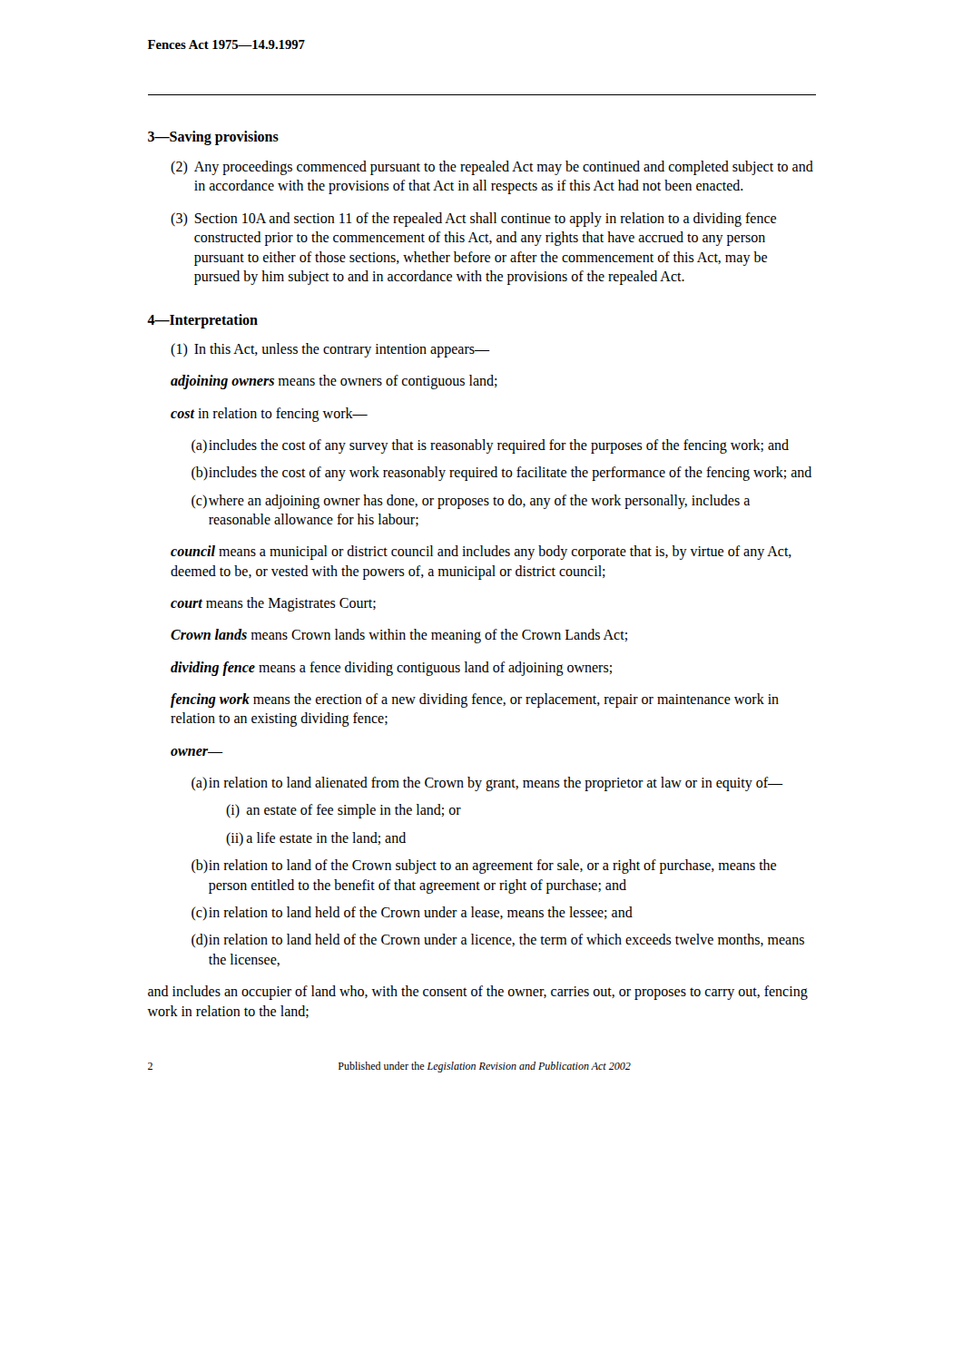Fences Act 1975—14.9.1997
3—Saving provisions
(2)
Any proceedings commenced pursuant to the repealed Act may be continued and completed subject to and in accordance with the provisions of that Act in all respects as if this Act had not been enacted.
(3)
Section 10A and section 11 of the repealed Act shall continue to apply in relation to a dividing fence constructed prior to the commencement of this Act, and any rights that have accrued to any person pursuant to either of those sections, whether before or after the commencement of this Act, may be pursued by him subject to and in accordance with the provisions of the repealed Act.
4—Interpretation
(1)
In this Act, unless the contrary intention appears—
adjoining owners means the owners of contiguous land;
cost in relation to fencing work—
(a)
includes the cost of any survey that is reasonably required for the purposes of the fencing work; and
(b)
includes the cost of any work reasonably required to facilitate the performance of the fencing work; and
(c)
where an adjoining owner has done, or proposes to do, any of the work personally, includes a reasonable allowance for his labour;
council means a municipal or district council and includes any body corporate that is, by virtue of any Act, deemed to be, or vested with the powers of, a municipal or district council;
court means the Magistrates Court;
Crown lands means Crown lands within the meaning of the Crown Lands Act;
dividing fence means a fence dividing contiguous land of adjoining owners;
fencing work means the erection of a new dividing fence, or replacement, repair or maintenance work in relation to an existing dividing fence;
owner—
(a)
in relation to land alienated from the Crown by grant, means the proprietor at law or in equity of—
(i)
an estate of fee simple in the land; or
(ii)
a life estate in the land; and
(b)
in relation to land of the Crown subject to an agreement for sale, or a right of purchase, means the person entitled to the benefit of that agreement or right of purchase; and
(c)
in relation to land held of the Crown under a lease, means the lessee; and
(d)
in relation to land held of the Crown under a licence, the term of which exceeds twelve months, means the licensee,
and includes an occupier of land who, with the consent of the owner, carries out, or proposes to carry out, fencing work in relation to the land;
2 Published under the Legislation Revision and Publication Act 2002